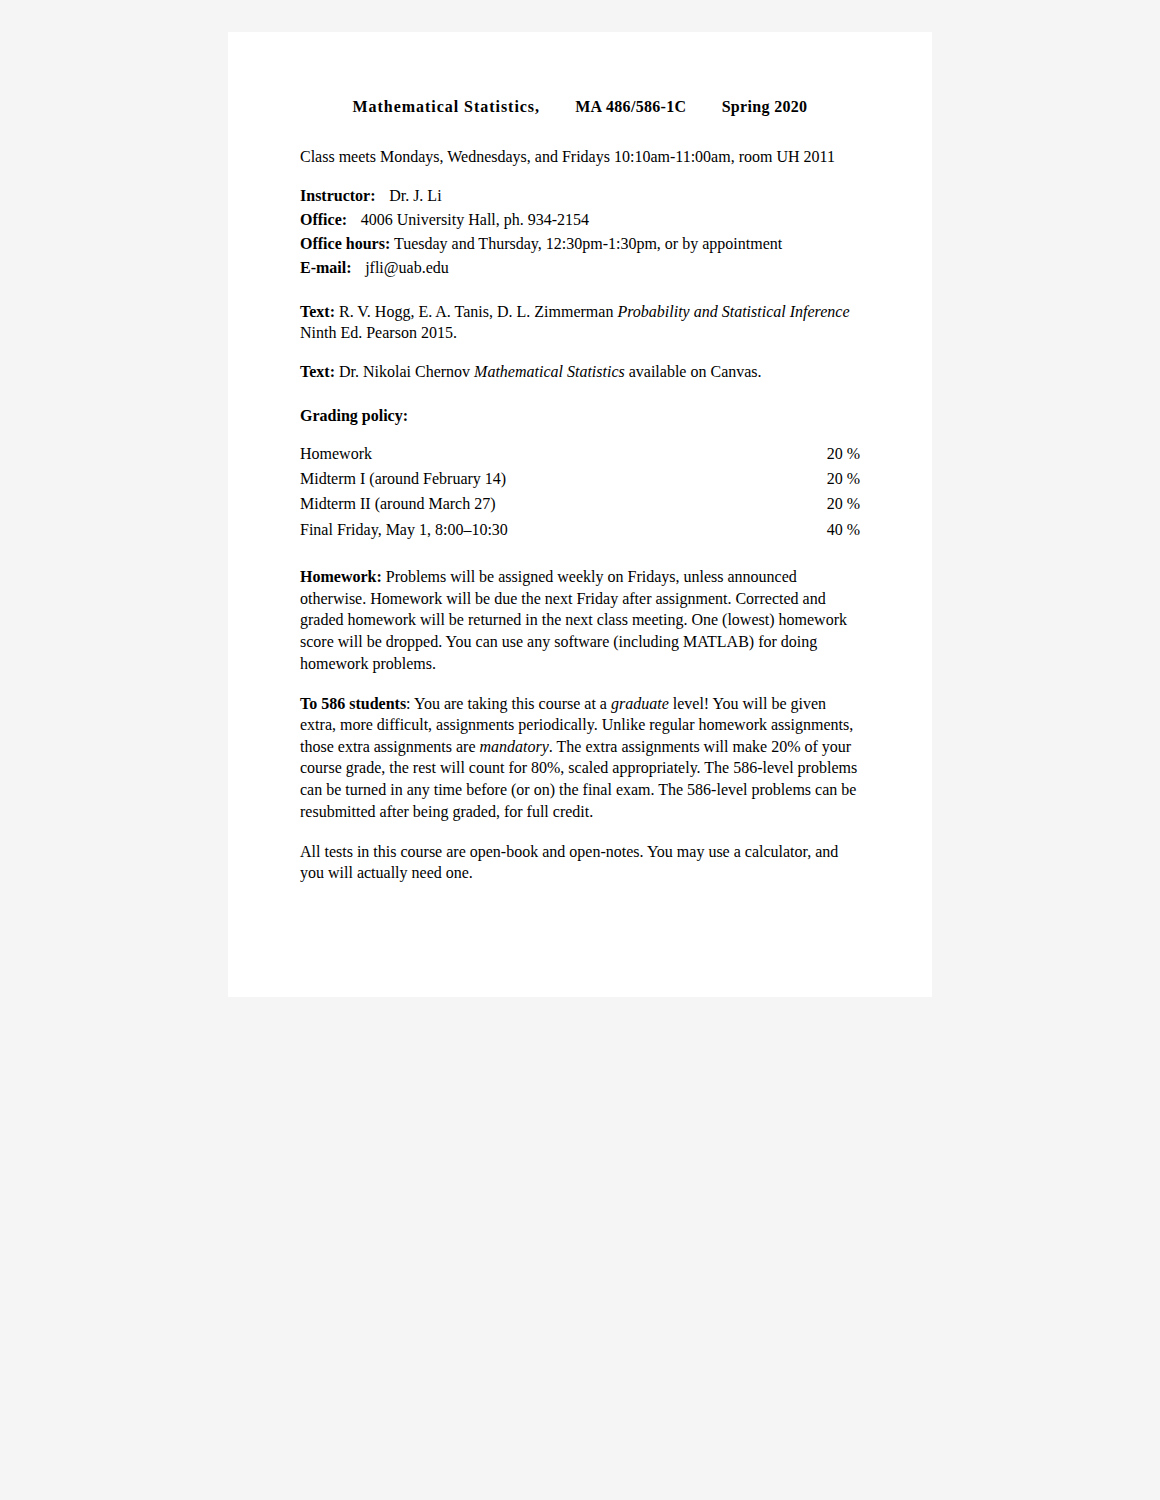Mathematical Statistics, MA 486/586-1C Spring 2020
Class meets Mondays, Wednesdays, and Fridays 10:10am-11:00am, room UH 2011
Instructor: Dr. J. Li
Office: 4006 University Hall, ph. 934-2154
Office hours: Tuesday and Thursday, 12:30pm-1:30pm, or by appointment
E-mail: jfli@uab.edu
Text: R. V. Hogg, E. A. Tanis, D. L. Zimmerman Probability and Statistical Inference Ninth Ed. Pearson 2015.
Text: Dr. Nikolai Chernov Mathematical Statistics available on Canvas.
Grading policy:
| Homework | 20 % |
| Midterm I (around February 14) | 20 % |
| Midterm II (around March 27) | 20 % |
| Final Friday, May 1, 8:00–10:30 | 40 % |
Homework: Problems will be assigned weekly on Fridays, unless announced otherwise. Homework will be due the next Friday after assignment. Corrected and graded homework will be returned in the next class meeting. One (lowest) homework score will be dropped. You can use any software (including MATLAB) for doing homework problems.
To 586 students: You are taking this course at a graduate level! You will be given extra, more difficult, assignments periodically. Unlike regular homework assignments, those extra assignments are mandatory. The extra assignments will make 20% of your course grade, the rest will count for 80%, scaled appropriately. The 586-level problems can be turned in any time before (or on) the final exam. The 586-level problems can be resubmitted after being graded, for full credit.
All tests in this course are open-book and open-notes. You may use a calculator, and you will actually need one.